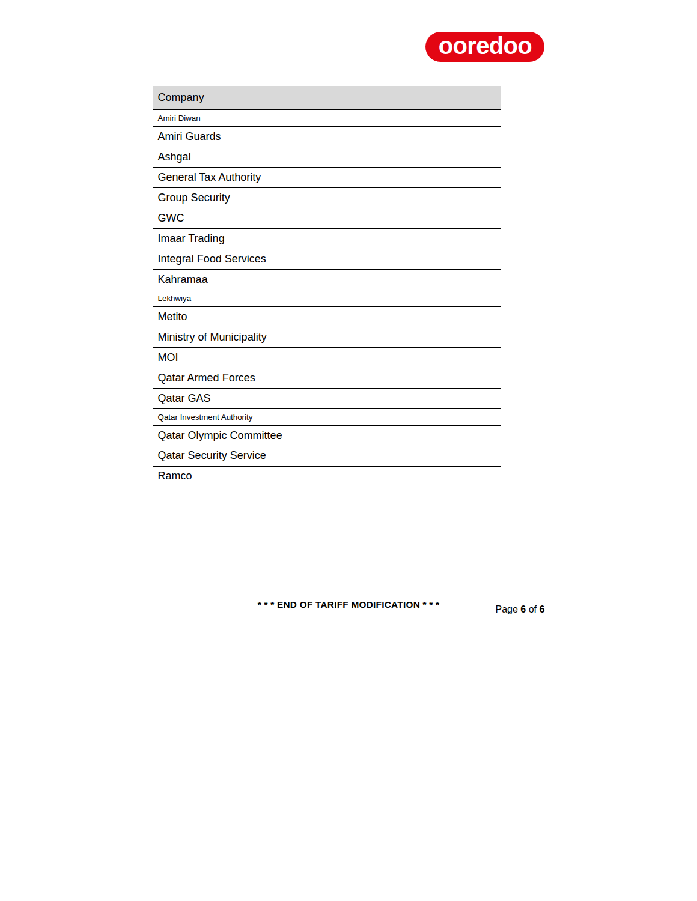ooredoo
| Company |
| --- |
| Amiri Diwan |
| Amiri Guards |
| Ashgal |
| General Tax Authority |
| Group Security |
| GWC |
| Imaar Trading |
| Integral Food Services |
| Kahramaa |
| Lekhwiya |
| Metito |
| Ministry of Municipality |
| MOI |
| Qatar Armed Forces |
| Qatar GAS |
| Qatar Investment Authority |
| Qatar Olympic Committee |
| Qatar Security Service |
| Ramco |
* * * END OF TARIFF MODIFICATION * * *
Page 6 of 6